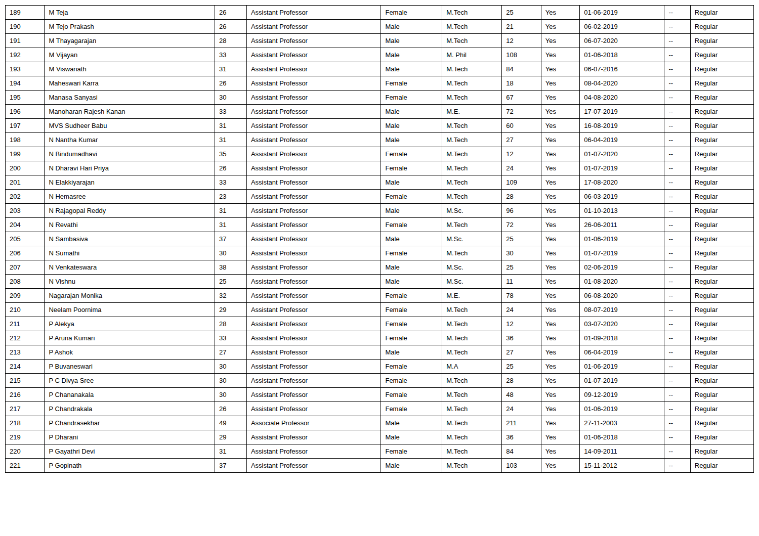| 189 | M Teja | 26 | Assistant Professor | Female | M.Tech | 25 | Yes | 01-06-2019 | -- | Regular |
| 190 | M Tejo Prakash | 26 | Assistant Professor | Male | M.Tech | 21 | Yes | 06-02-2019 | -- | Regular |
| 191 | M Thayagarajan | 28 | Assistant Professor | Male | M.Tech | 12 | Yes | 06-07-2020 | -- | Regular |
| 192 | M Vijayan | 33 | Assistant Professor | Male | M. Phil | 108 | Yes | 01-06-2018 | -- | Regular |
| 193 | M Viswanath | 31 | Assistant Professor | Male | M.Tech | 84 | Yes | 06-07-2016 | -- | Regular |
| 194 | Maheswari Karra | 26 | Assistant Professor | Female | M.Tech | 18 | Yes | 08-04-2020 | -- | Regular |
| 195 | Manasa Sanyasi | 30 | Assistant Professor | Female | M.Tech | 67 | Yes | 04-08-2020 | -- | Regular |
| 196 | Manoharan Rajesh Kanan | 33 | Assistant Professor | Male | M.E. | 72 | Yes | 17-07-2019 | -- | Regular |
| 197 | MVS Sudheer Babu | 31 | Assistant Professor | Male | M.Tech | 60 | Yes | 16-08-2019 | -- | Regular |
| 198 | N Nantha Kumar | 31 | Assistant Professor | Male | M.Tech | 27 | Yes | 06-04-2019 | -- | Regular |
| 199 | N Bindumadhavi | 35 | Assistant Professor | Female | M.Tech | 12 | Yes | 01-07-2020 | -- | Regular |
| 200 | N Dharavi Hari Priya | 26 | Assistant Professor | Female | M.Tech | 24 | Yes | 01-07-2019 | -- | Regular |
| 201 | N Elakkiyarajan | 33 | Assistant Professor | Male | M.Tech | 109 | Yes | 17-08-2020 | -- | Regular |
| 202 | N Hemasree | 23 | Assistant Professor | Female | M.Tech | 28 | Yes | 06-03-2019 | -- | Regular |
| 203 | N Rajagopal Reddy | 31 | Assistant Professor | Male | M.Sc. | 96 | Yes | 01-10-2013 | -- | Regular |
| 204 | N Revathi | 31 | Assistant Professor | Female | M.Tech | 72 | Yes | 26-06-2011 | -- | Regular |
| 205 | N Sambasiva | 37 | Assistant Professor | Male | M.Sc. | 25 | Yes | 01-06-2019 | -- | Regular |
| 206 | N Sumathi | 30 | Assistant Professor | Female | M.Tech | 30 | Yes | 01-07-2019 | -- | Regular |
| 207 | N Venkateswara | 38 | Assistant Professor | Male | M.Sc. | 25 | Yes | 02-06-2019 | -- | Regular |
| 208 | N Vishnu | 25 | Assistant Professor | Male | M.Sc. | 11 | Yes | 01-08-2020 | -- | Regular |
| 209 | Nagarajan Monika | 32 | Assistant Professor | Female | M.E. | 78 | Yes | 06-08-2020 | -- | Regular |
| 210 | Neelam Poornima | 29 | Assistant Professor | Female | M.Tech | 24 | Yes | 08-07-2019 | -- | Regular |
| 211 | P Alekya | 28 | Assistant Professor | Female | M.Tech | 12 | Yes | 03-07-2020 | -- | Regular |
| 212 | P Aruna Kumari | 33 | Assistant Professor | Female | M.Tech | 36 | Yes | 01-09-2018 | -- | Regular |
| 213 | P Ashok | 27 | Assistant Professor | Male | M.Tech | 27 | Yes | 06-04-2019 | -- | Regular |
| 214 | P Buvaneswari | 30 | Assistant Professor | Female | M.A | 25 | Yes | 01-06-2019 | -- | Regular |
| 215 | P C Divya Sree | 30 | Assistant Professor | Female | M.Tech | 28 | Yes | 01-07-2019 | -- | Regular |
| 216 | P Chananakala | 30 | Assistant Professor | Female | M.Tech | 48 | Yes | 09-12-2019 | -- | Regular |
| 217 | P Chandrakala | 26 | Assistant Professor | Female | M.Tech | 24 | Yes | 01-06-2019 | -- | Regular |
| 218 | P Chandrasekhar | 49 | Associate Professor | Male | M.Tech | 211 | Yes | 27-11-2003 | -- | Regular |
| 219 | P Dharani | 29 | Assistant Professor | Male | M.Tech | 36 | Yes | 01-06-2018 | -- | Regular |
| 220 | P Gayathri Devi | 31 | Assistant Professor | Female | M.Tech | 84 | Yes | 14-09-2011 | -- | Regular |
| 221 | P Gopinath | 37 | Assistant Professor | Male | M.Tech | 103 | Yes | 15-11-2012 | -- | Regular |